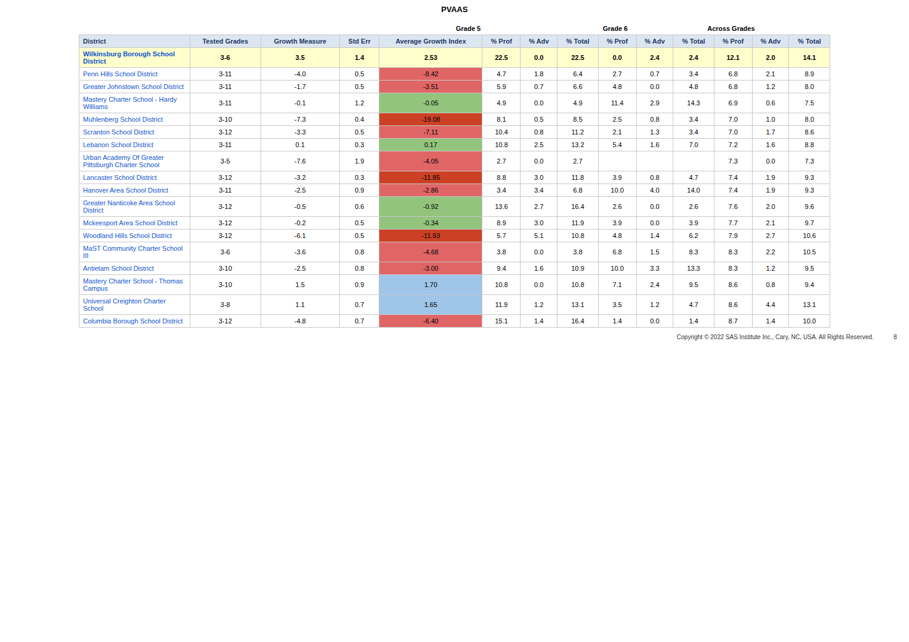PVAAS
| | Grade 5 | Grade 6 | Across Grades |
| --- | --- | --- | --- |
| District | Tested Grades | Growth Measure | Std Err | Average Growth Index | % Prof | % Adv | % Total | % Prof | % Adv | % Total | % Prof | % Adv | % Total |
| Wilkinsburg Borough School District | 3-6 | 3.5 | 1.4 | 2.53 | 22.5 | 0.0 | 22.5 | 0.0 | 2.4 | 2.4 | 12.1 | 2.0 | 14.1 |
| Penn Hills School District | 3-11 | -4.0 | 0.5 | -8.42 | 4.7 | 1.8 | 6.4 | 2.7 | 0.7 | 3.4 | 6.8 | 2.1 | 8.9 |
| Greater Johnstown School District | 3-11 | -1.7 | 0.5 | -3.51 | 5.9 | 0.7 | 6.6 | 4.8 | 0.0 | 4.8 | 6.8 | 1.2 | 8.0 |
| Mastery Charter School - Hardy Williams | 3-11 | -0.1 | 1.2 | -0.05 | 4.9 | 0.0 | 4.9 | 11.4 | 2.9 | 14.3 | 6.9 | 0.6 | 7.5 |
| Muhlenberg School District | 3-10 | -7.3 | 0.4 | -19.08 | 8.1 | 0.5 | 8.5 | 2.5 | 0.8 | 3.4 | 7.0 | 1.0 | 8.0 |
| Scranton School District | 3-12 | -3.3 | 0.5 | -7.11 | 10.4 | 0.8 | 11.2 | 2.1 | 1.3 | 3.4 | 7.0 | 1.7 | 8.6 |
| Lebanon School District | 3-11 | 0.1 | 0.3 | 0.17 | 10.8 | 2.5 | 13.2 | 5.4 | 1.6 | 7.0 | 7.2 | 1.6 | 8.8 |
| Urban Academy Of Greater Pittsburgh Charter School | 3-5 | -7.6 | 1.9 | -4.05 | 2.7 | 0.0 | 2.7 | | | | 7.3 | 0.0 | 7.3 |
| Lancaster School District | 3-12 | -3.2 | 0.3 | -11.85 | 8.8 | 3.0 | 11.8 | 3.9 | 0.8 | 4.7 | 7.4 | 1.9 | 9.3 |
| Hanover Area School District | 3-11 | -2.5 | 0.9 | -2.86 | 3.4 | 3.4 | 6.8 | 10.0 | 4.0 | 14.0 | 7.4 | 1.9 | 9.3 |
| Greater Nanticoke Area School District | 3-12 | -0.5 | 0.6 | -0.92 | 13.6 | 2.7 | 16.4 | 2.6 | 0.0 | 2.6 | 7.6 | 2.0 | 9.6 |
| Mckeesport Area School District | 3-12 | -0.2 | 0.5 | -0.34 | 8.9 | 3.0 | 11.9 | 3.9 | 0.0 | 3.9 | 7.7 | 2.1 | 9.7 |
| Woodland Hills School District | 3-12 | -6.1 | 0.5 | -11.93 | 5.7 | 5.1 | 10.8 | 4.8 | 1.4 | 6.2 | 7.9 | 2.7 | 10.6 |
| MaST Community Charter School III | 3-6 | -3.6 | 0.8 | -4.68 | 3.8 | 0.0 | 3.8 | 6.8 | 1.5 | 8.3 | 8.3 | 2.2 | 10.5 |
| Antietam School District | 3-10 | -2.5 | 0.8 | -3.00 | 9.4 | 1.6 | 10.9 | 10.0 | 3.3 | 13.3 | 8.3 | 1.2 | 9.5 |
| Mastery Charter School - Thomas Campus | 3-10 | 1.5 | 0.9 | 1.70 | 10.8 | 0.0 | 10.8 | 7.1 | 2.4 | 9.5 | 8.6 | 0.8 | 9.4 |
| Universal Creighton Charter School | 3-8 | 1.1 | 0.7 | 1.65 | 11.9 | 1.2 | 13.1 | 3.5 | 1.2 | 4.7 | 8.6 | 4.4 | 13.1 |
| Columbia Borough School District | 3-12 | -4.8 | 0.7 | -6.40 | 15.1 | 1.4 | 16.4 | 1.4 | 0.0 | 1.4 | 8.7 | 1.4 | 10.0 |
Copyright © 2022 SAS Institute Inc., Cary, NC, USA. All Rights Reserved. 8